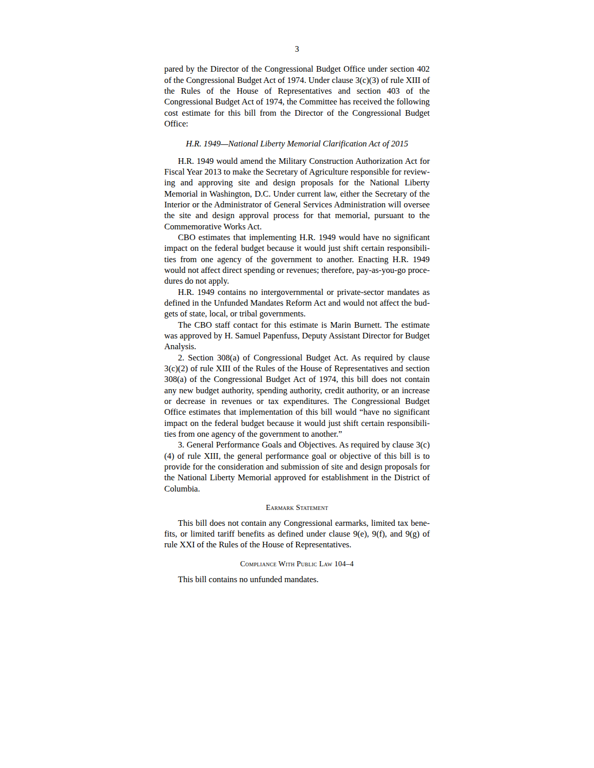3
pared by the Director of the Congressional Budget Office under section 402 of the Congressional Budget Act of 1974. Under clause 3(c)(3) of rule XIII of the Rules of the House of Representatives and section 403 of the Congressional Budget Act of 1974, the Committee has received the following cost estimate for this bill from the Director of the Congressional Budget Office:
H.R. 1949—National Liberty Memorial Clarification Act of 2015
H.R. 1949 would amend the Military Construction Authorization Act for Fiscal Year 2013 to make the Secretary of Agriculture responsible for reviewing and approving site and design proposals for the National Liberty Memorial in Washington, D.C. Under current law, either the Secretary of the Interior or the Administrator of General Services Administration will oversee the site and design approval process for that memorial, pursuant to the Commemorative Works Act.
CBO estimates that implementing H.R. 1949 would have no significant impact on the federal budget because it would just shift certain responsibilities from one agency of the government to another. Enacting H.R. 1949 would not affect direct spending or revenues; therefore, pay-as-you-go procedures do not apply.
H.R. 1949 contains no intergovernmental or private-sector mandates as defined in the Unfunded Mandates Reform Act and would not affect the budgets of state, local, or tribal governments.
The CBO staff contact for this estimate is Marin Burnett. The estimate was approved by H. Samuel Papenfuss, Deputy Assistant Director for Budget Analysis.
2. Section 308(a) of Congressional Budget Act. As required by clause 3(c)(2) of rule XIII of the Rules of the House of Representatives and section 308(a) of the Congressional Budget Act of 1974, this bill does not contain any new budget authority, spending authority, credit authority, or an increase or decrease in revenues or tax expenditures. The Congressional Budget Office estimates that implementation of this bill would “have no significant impact on the federal budget because it would just shift certain responsibilities from one agency of the government to another.”
3. General Performance Goals and Objectives. As required by clause 3(c)(4) of rule XIII, the general performance goal or objective of this bill is to provide for the consideration and submission of site and design proposals for the National Liberty Memorial approved for establishment in the District of Columbia.
Earmark Statement
This bill does not contain any Congressional earmarks, limited tax benefits, or limited tariff benefits as defined under clause 9(e), 9(f), and 9(g) of rule XXI of the Rules of the House of Representatives.
Compliance With Public Law 104–4
This bill contains no unfunded mandates.